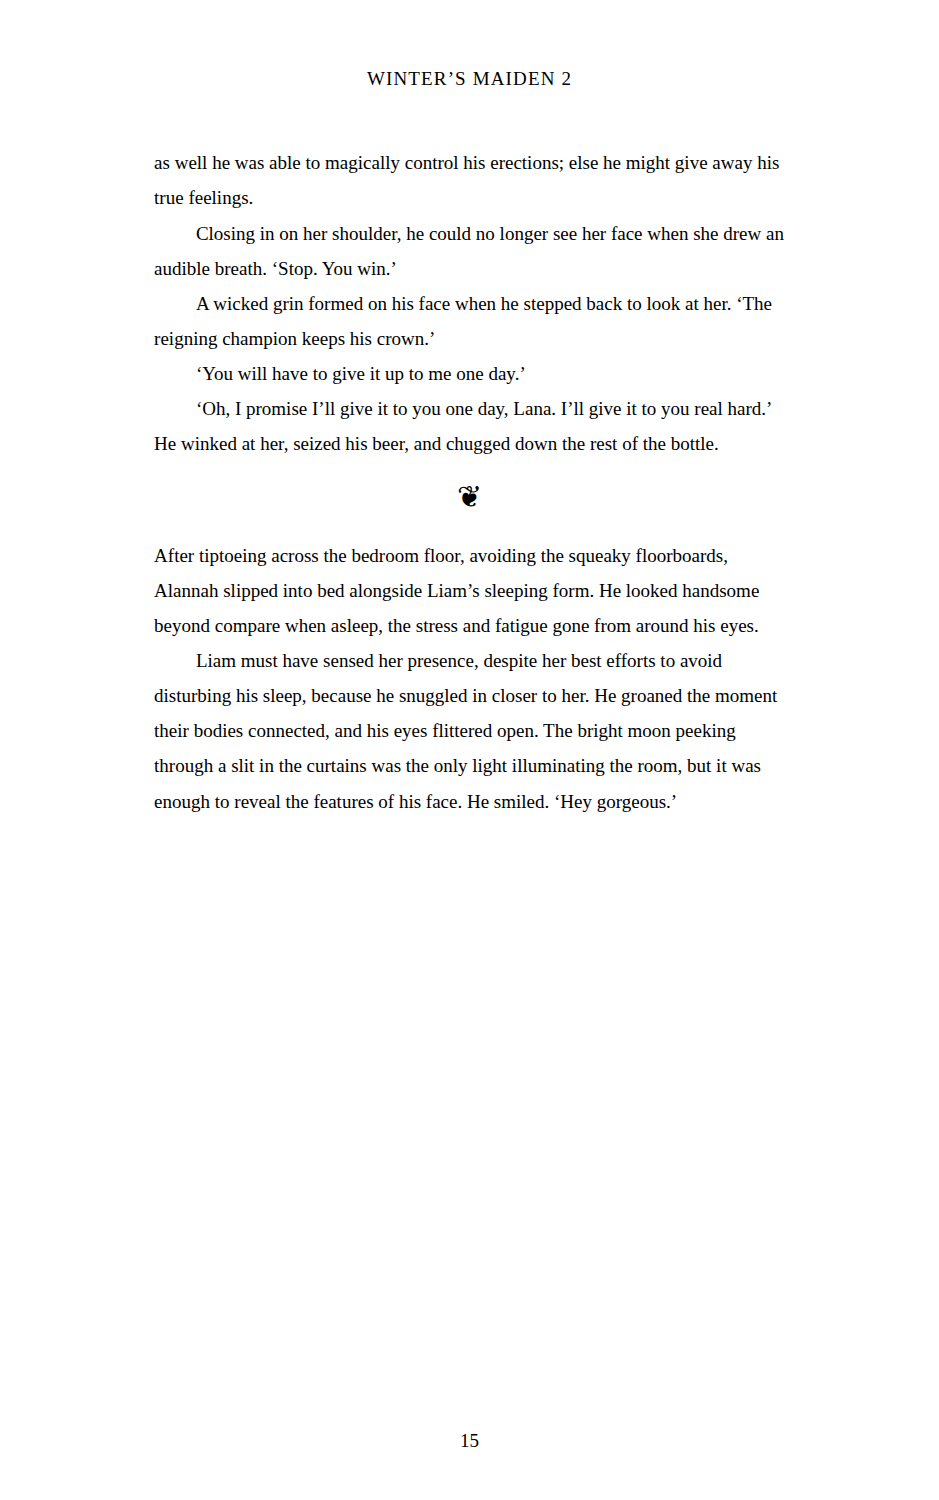WINTER’S MAIDEN 2
as well he was able to magically control his erections; else he might give away his true feelings.
Closing in on her shoulder, he could no longer see her face when she drew an audible breath. ‘Stop. You win.’
A wicked grin formed on his face when he stepped back to look at her. ‘The reigning champion keeps his crown.’
‘You will have to give it up to me one day.’
‘Oh, I promise I’ll give it to you one day, Lana. I’ll give it to you real hard.’ He winked at her, seized his beer, and chugged down the rest of the bottle.
❦
After tiptoeing across the bedroom floor, avoiding the squeaky floorboards, Alannah slipped into bed alongside Liam’s sleeping form. He looked handsome beyond compare when asleep, the stress and fatigue gone from around his eyes.
Liam must have sensed her presence, despite her best efforts to avoid disturbing his sleep, because he snuggled in closer to her. He groaned the moment their bodies connected, and his eyes flittered open. The bright moon peeking through a slit in the curtains was the only light illuminating the room, but it was enough to reveal the features of his face. He smiled. ‘Hey gorgeous.’
15